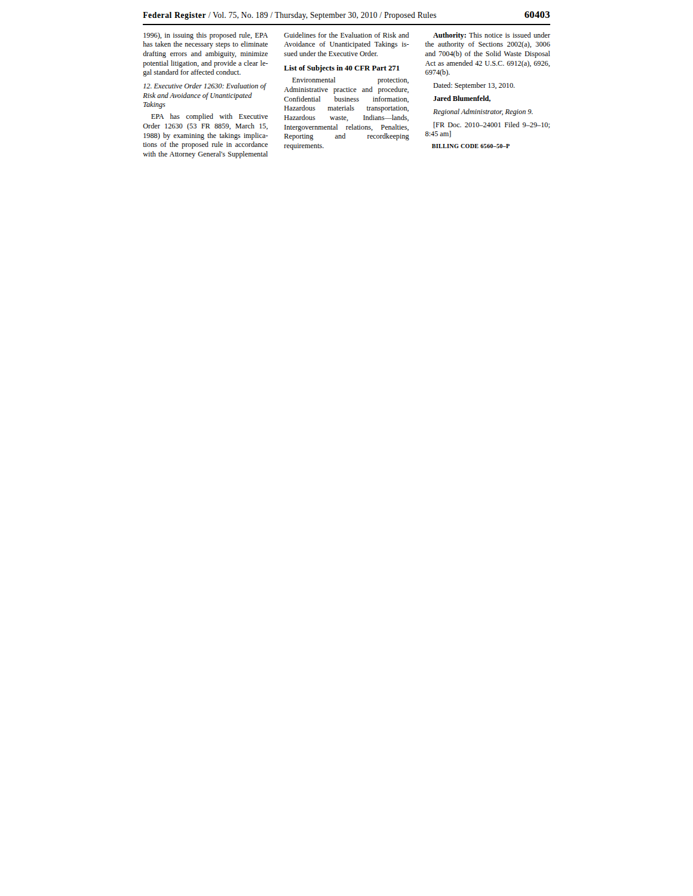Federal Register / Vol. 75, No. 189 / Thursday, September 30, 2010 / Proposed Rules
60403
1996), in issuing this proposed rule, EPA has taken the necessary steps to eliminate drafting errors and ambiguity, minimize potential litigation, and provide a clear legal standard for affected conduct.
12. Executive Order 12630: Evaluation of Risk and Avoidance of Unanticipated Takings
EPA has complied with Executive Order 12630 (53 FR 8859, March 15, 1988) by examining the takings implications of the proposed rule in accordance with the Attorney General's Supplemental Guidelines for the Evaluation of Risk and Avoidance of Unanticipated Takings issued under the Executive Order.
List of Subjects in 40 CFR Part 271
Environmental protection, Administrative practice and procedure, Confidential business information, Hazardous materials transportation, Hazardous waste, Indians—lands, Intergovernmental relations, Penalties, Reporting and recordkeeping requirements.
Authority: This notice is issued under the authority of Sections 2002(a), 3006 and 7004(b) of the Solid Waste Disposal Act as amended 42 U.S.C. 6912(a), 6926, 6974(b).
Dated: September 13, 2010.
Jared Blumenfeld,
Regional Administrator, Region 9.
[FR Doc. 2010–24001 Filed 9–29–10; 8:45 am]
BILLING CODE 6560–50–P